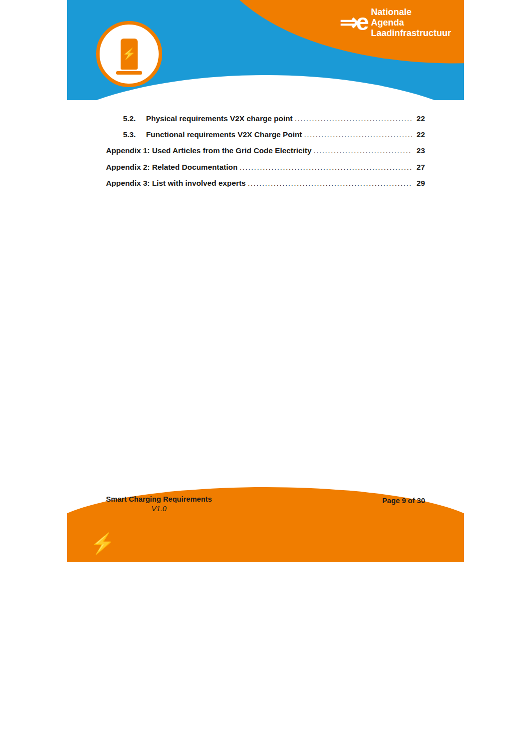⇒e Nationale
Agenda
Laadinfrastructuur
5.2. Physical requirements V2X charge point .................................................................................. 22
5.3. Functional requirements V2X Charge Point .............................................................................. 22
Appendix 1: Used Articles from the Grid Code Electricity .......................................................................................... 23
Appendix 2: Related Documentation .......................................................................................................... 27
Appendix 3: List with involved experts ......................................................................................................... 29
Smart Charging Requirements V1.0
Page 9 of 30
⚡